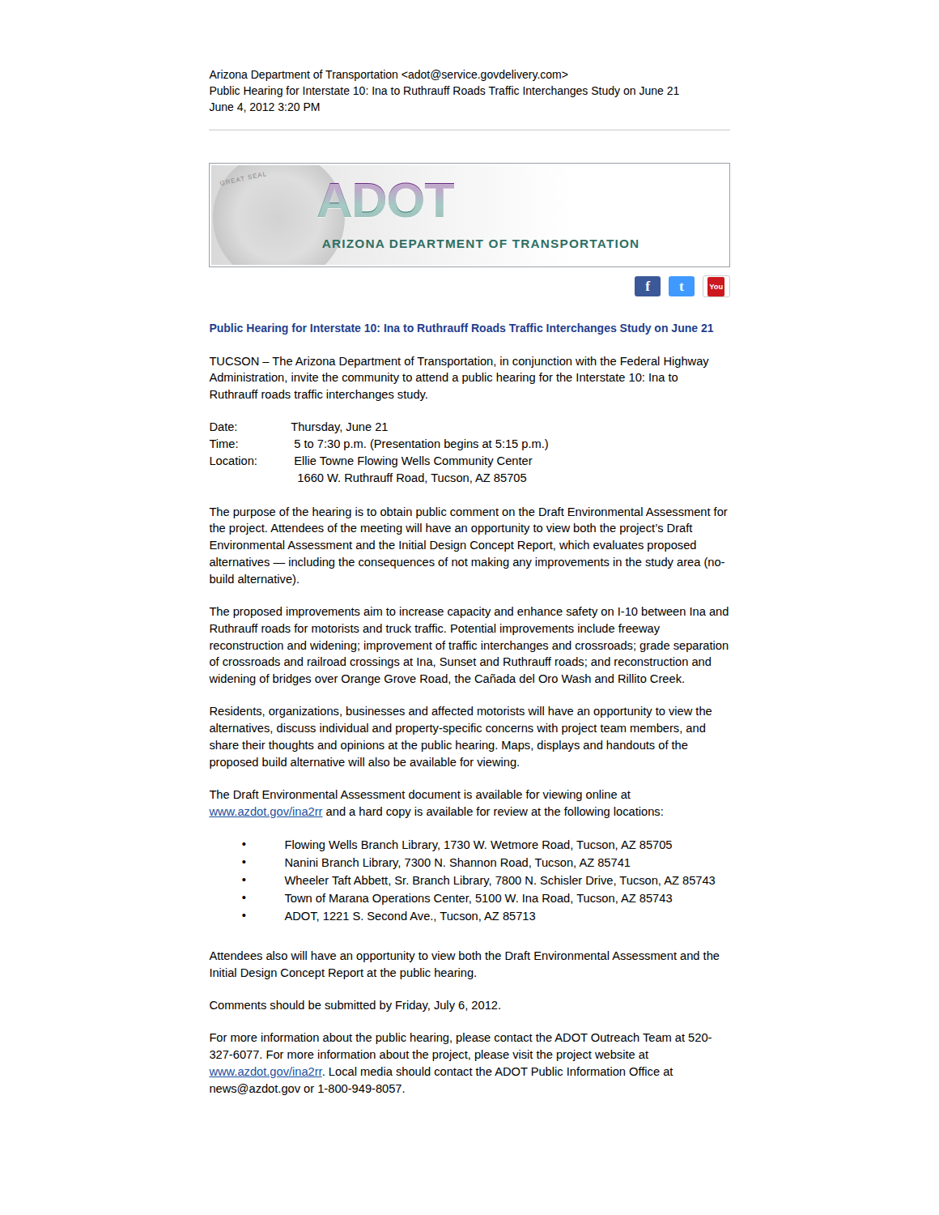Arizona Department of Transportation <adot@service.govdelivery.com>
Public Hearing for Interstate 10: Ina to Ruthrauff Roads Traffic Interchanges Study on June 21
June 4, 2012 3:20 PM
GREAT SEAL
ADOT
ARIZONA DEPARTMENT OF TRANSPORTATION
f t You
Public Hearing for Interstate 10: Ina to Ruthrauff Roads Traffic Interchanges Study on June 21
TUCSON – The Arizona Department of Transportation, in conjunction with the Federal Highway Administration, invite the community to attend a public hearing for the Interstate 10: Ina to Ruthrauff roads traffic interchanges study.
Date: Thursday, June 21 Time: 5 to 7:30 p.m. (Presentation begins at 5:15 p.m.) Location: Ellie Towne Flowing Wells Community Center 1660 W. Ruthrauff Road, Tucson, AZ 85705
The purpose of the hearing is to obtain public comment on the Draft Environmental Assessment for the project. Attendees of the meeting will have an opportunity to view both the project’s Draft Environmental Assessment and the Initial Design Concept Report, which evaluates proposed alternatives — including the consequences of not making any improvements in the study area (no-build alternative).
The proposed improvements aim to increase capacity and enhance safety on I-10 between Ina and Ruthrauff roads for motorists and truck traffic. Potential improvements include freeway reconstruction and widening; improvement of traffic interchanges and crossroads; grade separation of crossroads and railroad crossings at Ina, Sunset and Ruthrauff roads; and reconstruction and widening of bridges over Orange Grove Road, the Cañada del Oro Wash and Rillito Creek.
Residents, organizations, businesses and affected motorists will have an opportunity to view the alternatives, discuss individual and property-specific concerns with project team members, and share their thoughts and opinions at the public hearing. Maps, displays and handouts of the proposed build alternative will also be available for viewing.
The Draft Environmental Assessment document is available for viewing online at www.azdot.gov/ina2rr and a hard copy is available for review at the following locations:
Flowing Wells Branch Library, 1730 W. Wetmore Road, Tucson, AZ 85705
Nanini Branch Library, 7300 N. Shannon Road, Tucson, AZ 85741
Wheeler Taft Abbett, Sr. Branch Library, 7800 N. Schisler Drive, Tucson, AZ 85743
Town of Marana Operations Center, 5100 W. Ina Road, Tucson, AZ 85743
ADOT, 1221 S. Second Ave., Tucson, AZ 85713
Attendees also will have an opportunity to view both the Draft Environmental Assessment and the
Initial Design Concept Report at the public hearing.
Comments should be submitted by Friday, July 6, 2012.
For more information about the public hearing, please contact the ADOT Outreach Team at 520-327-6077. For more information about the project, please visit the project website at www.azdot.gov/ina2rr. Local media should contact the ADOT Public Information Office at news@azdot.gov or 1-800-949-8057.